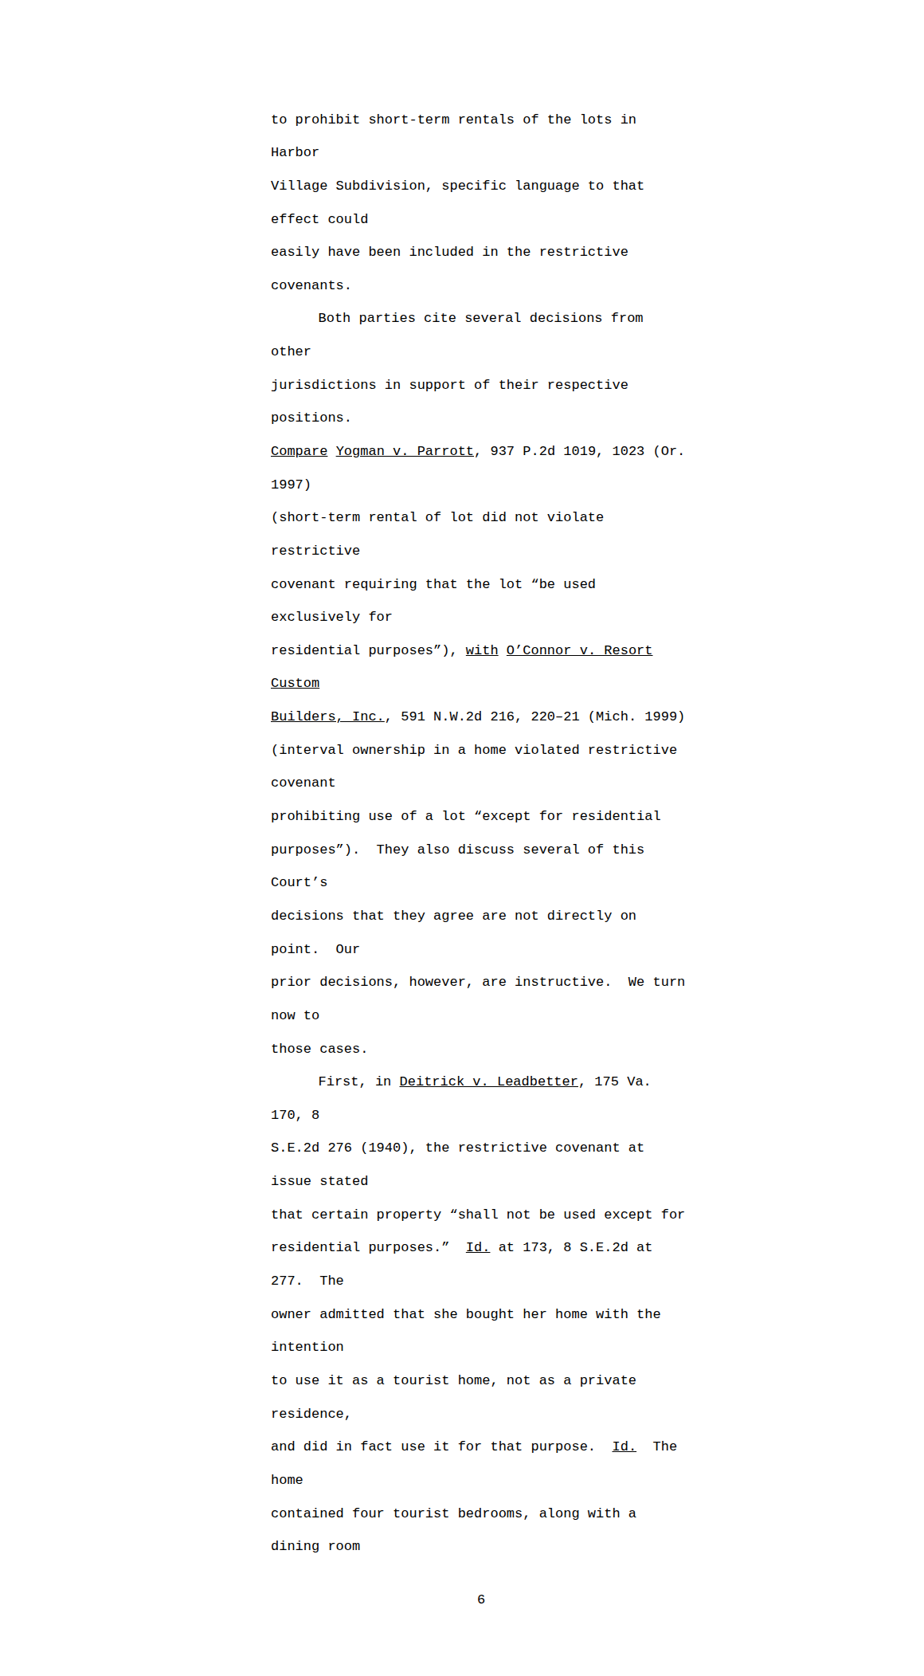to prohibit short-term rentals of the lots in Harbor
Village Subdivision, specific language to that effect could
easily have been included in the restrictive covenants.
Both parties cite several decisions from other
jurisdictions in support of their respective positions.
Compare Yogman v. Parrott, 937 P.2d 1019, 1023 (Or. 1997)
(short-term rental of lot did not violate restrictive
covenant requiring that the lot “be used exclusively for
residential purposes”), with O’Connor v. Resort Custom
Builders, Inc., 591 N.W.2d 216, 220–21 (Mich. 1999)
(interval ownership in a home violated restrictive covenant
prohibiting use of a lot “except for residential
purposes”). They also discuss several of this Court’s
decisions that they agree are not directly on point. Our
prior decisions, however, are instructive. We turn now to
those cases.
First, in Deitrick v. Leadbetter, 175 Va. 170, 8
S.E.2d 276 (1940), the restrictive covenant at issue stated
that certain property “shall not be used except for
residential purposes.” Id. at 173, 8 S.E.2d at 277. The
owner admitted that she bought her home with the intention
to use it as a tourist home, not as a private residence,
and did in fact use it for that purpose. Id. The home
contained four tourist bedrooms, along with a dining room
6